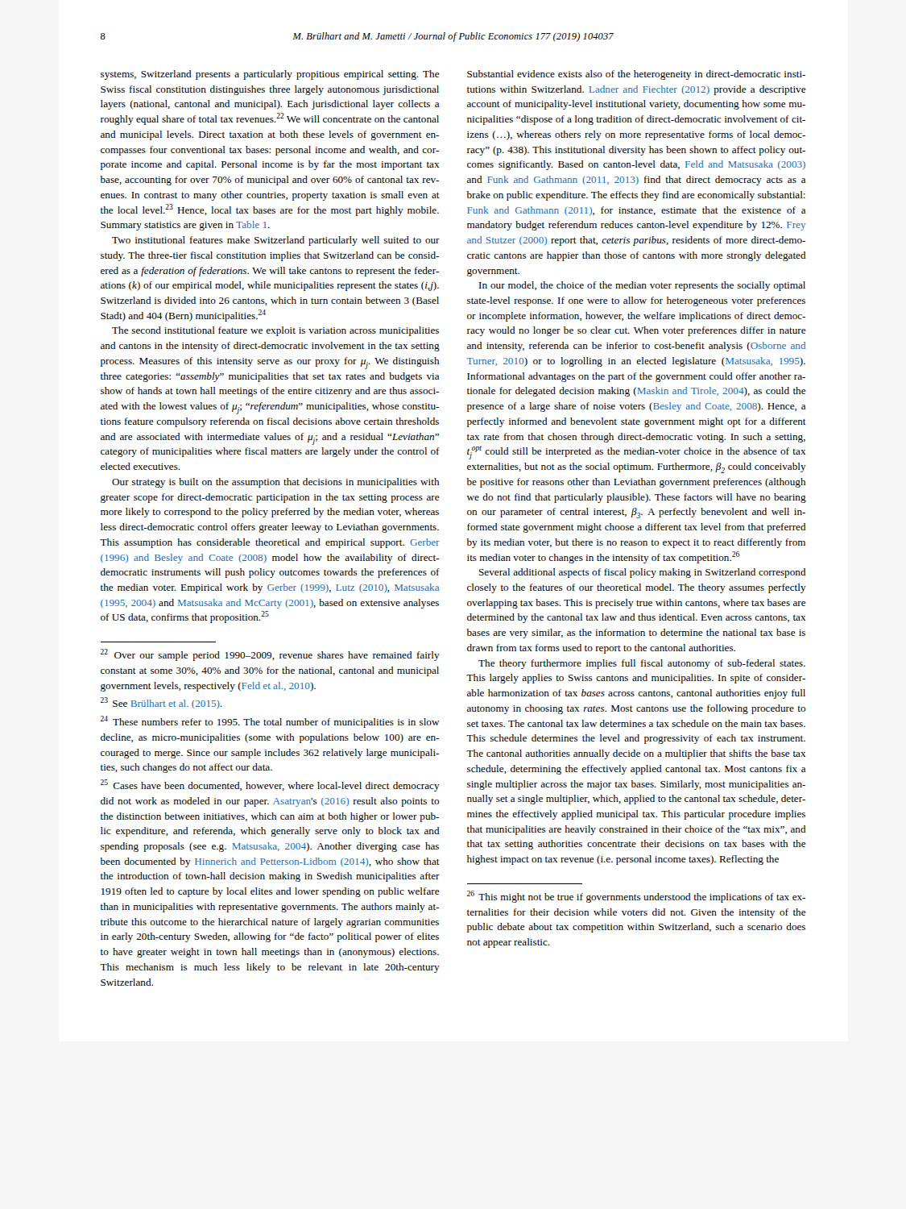8
M. Brülhart and M. Jametti / Journal of Public Economics 177 (2019) 104037
systems, Switzerland presents a particularly propitious empirical setting. The Swiss fiscal constitution distinguishes three largely autonomous jurisdictional layers (national, cantonal and municipal). Each jurisdictional layer collects a roughly equal share of total tax revenues.22 We will concentrate on the cantonal and municipal levels. Direct taxation at both these levels of government encompasses four conventional tax bases: personal income and wealth, and corporate income and capital. Personal income is by far the most important tax base, accounting for over 70% of municipal and over 60% of cantonal tax revenues. In contrast to many other countries, property taxation is small even at the local level.23 Hence, local tax bases are for the most part highly mobile. Summary statistics are given in Table 1.
Two institutional features make Switzerland particularly well suited to our study. The three-tier fiscal constitution implies that Switzerland can be considered as a federation of federations. We will take cantons to represent the federations (k) of our empirical model, while municipalities represent the states (i,j). Switzerland is divided into 26 cantons, which in turn contain between 3 (Basel Stadt) and 404 (Bern) municipalities.24
The second institutional feature we exploit is variation across municipalities and cantons in the intensity of direct-democratic involvement in the tax setting process. Measures of this intensity serve as our proxy for μj. We distinguish three categories: “assembly” municipalities that set tax rates and budgets via show of hands at town hall meetings of the entire citizenry and are thus associated with the lowest values of μj; “referendum” municipalities, whose constitutions feature compulsory referenda on fiscal decisions above certain thresholds and are associated with intermediate values of μj; and a residual “Leviathan” category of municipalities where fiscal matters are largely under the control of elected executives.
Our strategy is built on the assumption that decisions in municipalities with greater scope for direct-democratic participation in the tax setting process are more likely to correspond to the policy preferred by the median voter, whereas less direct-democratic control offers greater leeway to Leviathan governments. This assumption has considerable theoretical and empirical support. Gerber (1996) and Besley and Coate (2008) model how the availability of direct-democratic instruments will push policy outcomes towards the preferences of the median voter. Empirical work by Gerber (1999), Lutz (2010), Matsusaka (1995, 2004) and Matsusaka and McCarty (2001), based on extensive analyses of US data, confirms that proposition.25
22 Over our sample period 1990–2009, revenue shares have remained fairly constant at some 30%, 40% and 30% for the national, cantonal and municipal government levels, respectively (Feld et al., 2010).
23 See Brülhart et al. (2015).
24 These numbers refer to 1995. The total number of municipalities is in slow decline, as micro-municipalities (some with populations below 100) are encouraged to merge. Since our sample includes 362 relatively large municipalities, such changes do not affect our data.
25 Cases have been documented, however, where local-level direct democracy did not work as modeled in our paper. Asatryan's (2016) result also points to the distinction between initiatives, which can aim at both higher or lower public expenditure, and referenda, which generally serve only to block tax and spending proposals (see e.g. Matsusaka, 2004). Another diverging case has been documented by Hinnerich and Petterson-Lidbom (2014), who show that the introduction of town-hall decision making in Swedish municipalities after 1919 often led to capture by local elites and lower spending on public welfare than in municipalities with representative governments. The authors mainly attribute this outcome to the hierarchical nature of largely agrarian communities in early 20th-century Sweden, allowing for “de facto” political power of elites to have greater weight in town hall meetings than in (anonymous) elections. This mechanism is much less likely to be relevant in late 20th-century Switzerland.
Substantial evidence exists also of the heterogeneity in direct-democratic institutions within Switzerland. Ladner and Fiechter (2012) provide a descriptive account of municipality-level institutional variety, documenting how some municipalities “dispose of a long tradition of direct-democratic involvement of citizens (…), whereas others rely on more representative forms of local democracy” (p. 438). This institutional diversity has been shown to affect policy outcomes significantly. Based on canton-level data, Feld and Matsusaka (2003) and Funk and Gathmann (2011, 2013) find that direct democracy acts as a brake on public expenditure. The effects they find are economically substantial: Funk and Gathmann (2011), for instance, estimate that the existence of a mandatory budget referendum reduces canton-level expenditure by 12%. Frey and Stutzer (2000) report that, ceteris paribus, residents of more direct-democratic cantons are happier than those of cantons with more strongly delegated government.
In our model, the choice of the median voter represents the socially optimal state-level response. If one were to allow for heterogeneous voter preferences or incomplete information, however, the welfare implications of direct democracy would no longer be so clear cut. When voter preferences differ in nature and intensity, referenda can be inferior to cost-benefit analysis (Osborne and Turner, 2010) or to logrolling in an elected legislature (Matsusaka, 1995). Informational advantages on the part of the government could offer another rationale for delegated decision making (Maskin and Tirole, 2004), as could the presence of a large share of noise voters (Besley and Coate, 2008). Hence, a perfectly informed and benevolent state government might opt for a different tax rate from that chosen through direct-democratic voting. In such a setting, tjopt could still be interpreted as the median-voter choice in the absence of tax externalities, but not as the social optimum. Furthermore, β2 could conceivably be positive for reasons other than Leviathan government preferences (although we do not find that particularly plausible). These factors will have no bearing on our parameter of central interest, β3. A perfectly benevolent and well informed state government might choose a different tax level from that preferred by its median voter, but there is no reason to expect it to react differently from its median voter to changes in the intensity of tax competition.26
Several additional aspects of fiscal policy making in Switzerland correspond closely to the features of our theoretical model. The theory assumes perfectly overlapping tax bases. This is precisely true within cantons, where tax bases are determined by the cantonal tax law and thus identical. Even across cantons, tax bases are very similar, as the information to determine the national tax base is drawn from tax forms used to report to the cantonal authorities.
The theory furthermore implies full fiscal autonomy of sub-federal states. This largely applies to Swiss cantons and municipalities. In spite of considerable harmonization of tax bases across cantons, cantonal authorities enjoy full autonomy in choosing tax rates. Most cantons use the following procedure to set taxes. The cantonal tax law determines a tax schedule on the main tax bases. This schedule determines the level and progressivity of each tax instrument. The cantonal authorities annually decide on a multiplier that shifts the base tax schedule, determining the effectively applied cantonal tax. Most cantons fix a single multiplier across the major tax bases. Similarly, most municipalities annually set a single multiplier, which, applied to the cantonal tax schedule, determines the effectively applied municipal tax. This particular procedure implies that municipalities are heavily constrained in their choice of the “tax mix”, and that tax setting authorities concentrate their decisions on tax bases with the highest impact on tax revenue (i.e. personal income taxes). Reflecting the
26 This might not be true if governments understood the implications of tax externalities for their decision while voters did not. Given the intensity of the public debate about tax competition within Switzerland, such a scenario does not appear realistic.